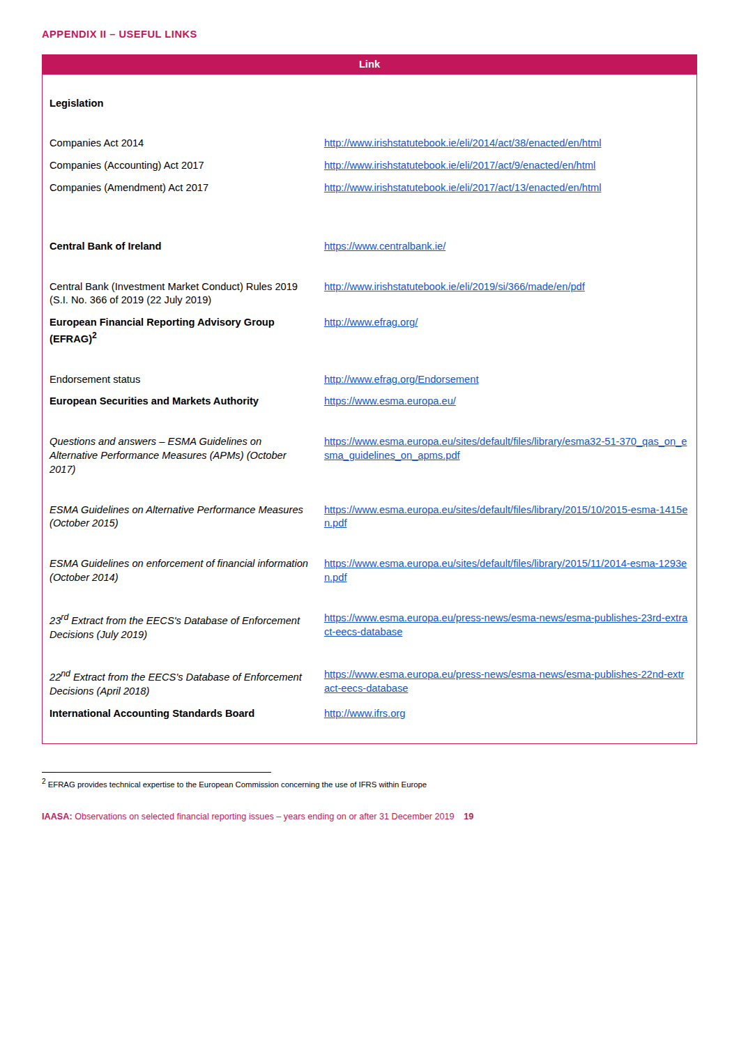APPENDIX II – USEFUL LINKS
| Link |
| --- |
| Legislation | |
| Companies Act 2014 | http://www.irishstatutebook.ie/eli/2014/act/38/enacted/en/html |
| Companies (Accounting) Act 2017 | http://www.irishstatutebook.ie/eli/2017/act/9/enacted/en/html |
| Companies (Amendment) Act 2017 | http://www.irishstatutebook.ie/eli/2017/act/13/enacted/en/html |
| Central Bank of Ireland | https://www.centralbank.ie/ |
| Central Bank (Investment Market Conduct) Rules 2019 (S.I. No. 366 of 2019 (22 July 2019) | http://www.irishstatutebook.ie/eli/2019/si/366/made/en/pdf |
| European Financial Reporting Advisory Group (EFRAG) 2 | http://www.efrag.org/ |
| Endorsement status | http://www.efrag.org/Endorsement |
| European Securities and Markets Authority | https://www.esma.europa.eu/ |
| Questions and answers – ESMA Guidelines on Alternative Performance Measures (APMs) (October 2017) | https://www.esma.europa.eu/sites/default/files/library/esma32-51-370_qas_on_esma_guidelines_on_apms.pdf |
| ESMA Guidelines on Alternative Performance Measures (October 2015) | https://www.esma.europa.eu/sites/default/files/library/2015/10/2015-esma-1415en.pdf |
| ESMA Guidelines on enforcement of financial information (October 2014) | https://www.esma.europa.eu/sites/default/files/library/2015/11/2014-esma-1293en.pdf |
| 23 rd Extract from the EECS's Database of Enforcement Decisions (July 2019) | https://www.esma.europa.eu/press-news/esma-news/esma-publishes-23rd-extract-eecs-database |
| 22 nd Extract from the EECS's Database of Enforcement Decisions (April 2018) | https://www.esma.europa.eu/press-news/esma-news/esma-publishes-22nd-extract-eecs-database |
| International Accounting Standards Board | http://www.ifrs.org |
2 EFRAG provides technical expertise to the European Commission concerning the use of IFRS within Europe
IAASA: Observations on selected financial reporting issues – years ending on or after 31 December 2019 19